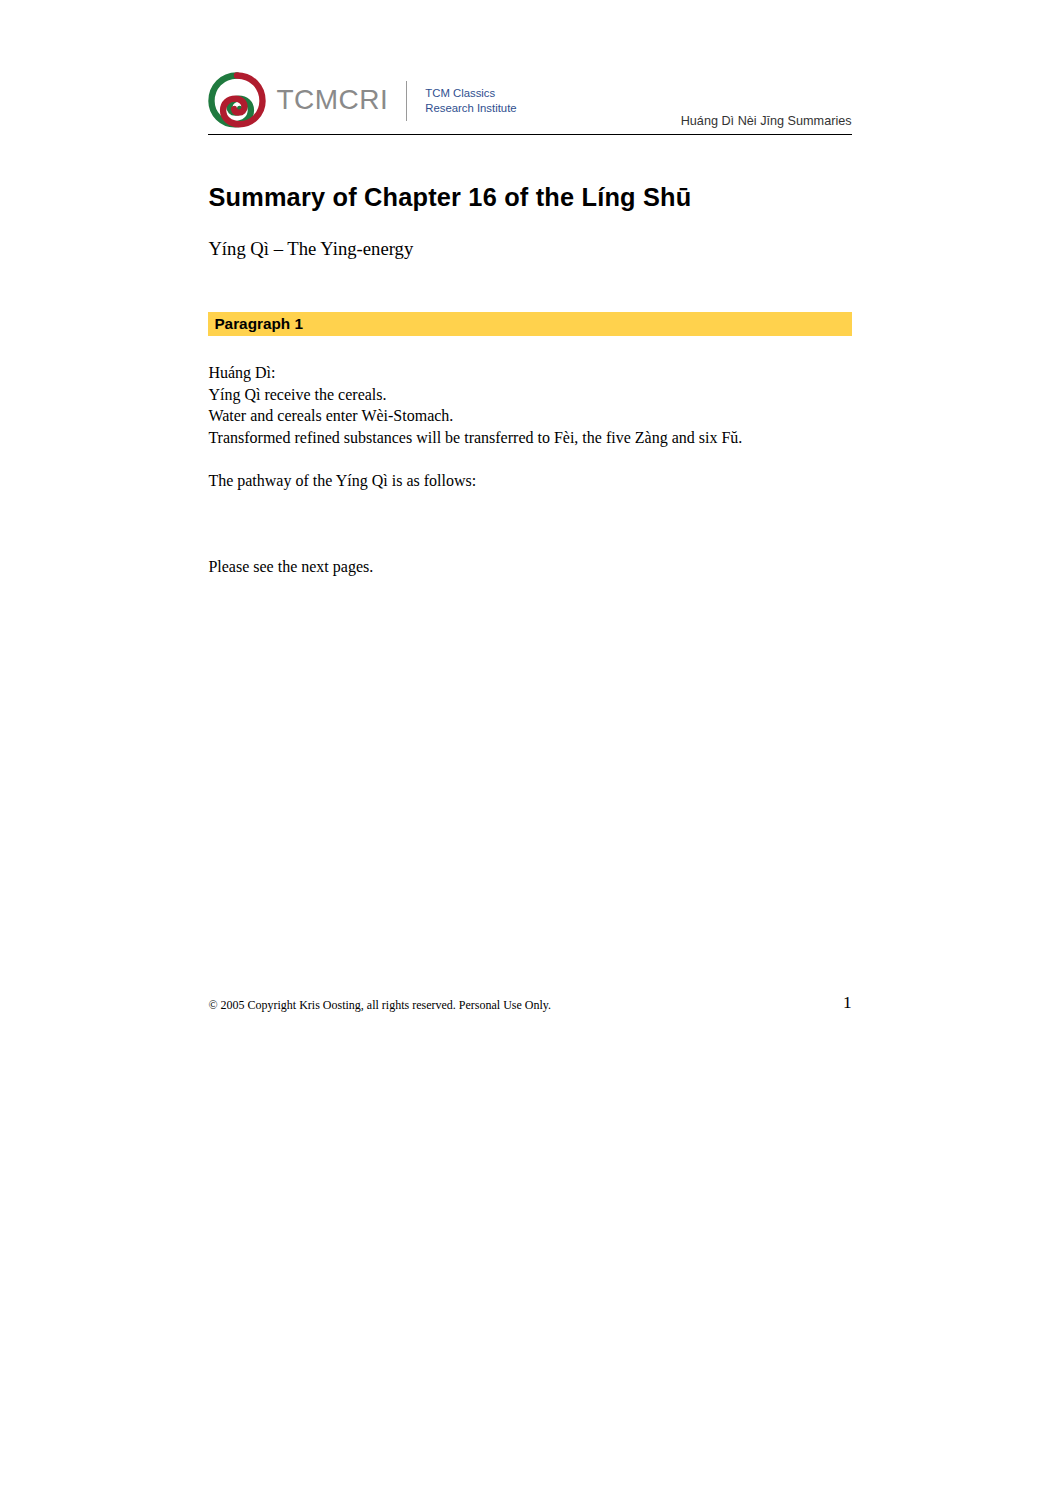TCM CRI
TCM Classics
Research Institute
Huáng Dì Nèi Jīng Summaries
Summary of Chapter 16 of the Líng Shū
Yíng Qì – The Ying-energy
Paragraph 1
Huáng Dì:
Yíng Qì receive the cereals.
Water and cereals enter Wèi-Stomach.
Transformed refined substances will be transferred to Fèi, the five Zàng and six Fŭ.
The pathway of the Yíng Qì is as follows:
Please see the next pages.
© 2005 Copyright Kris Oosting, all rights reserved. Personal Use Only.
1